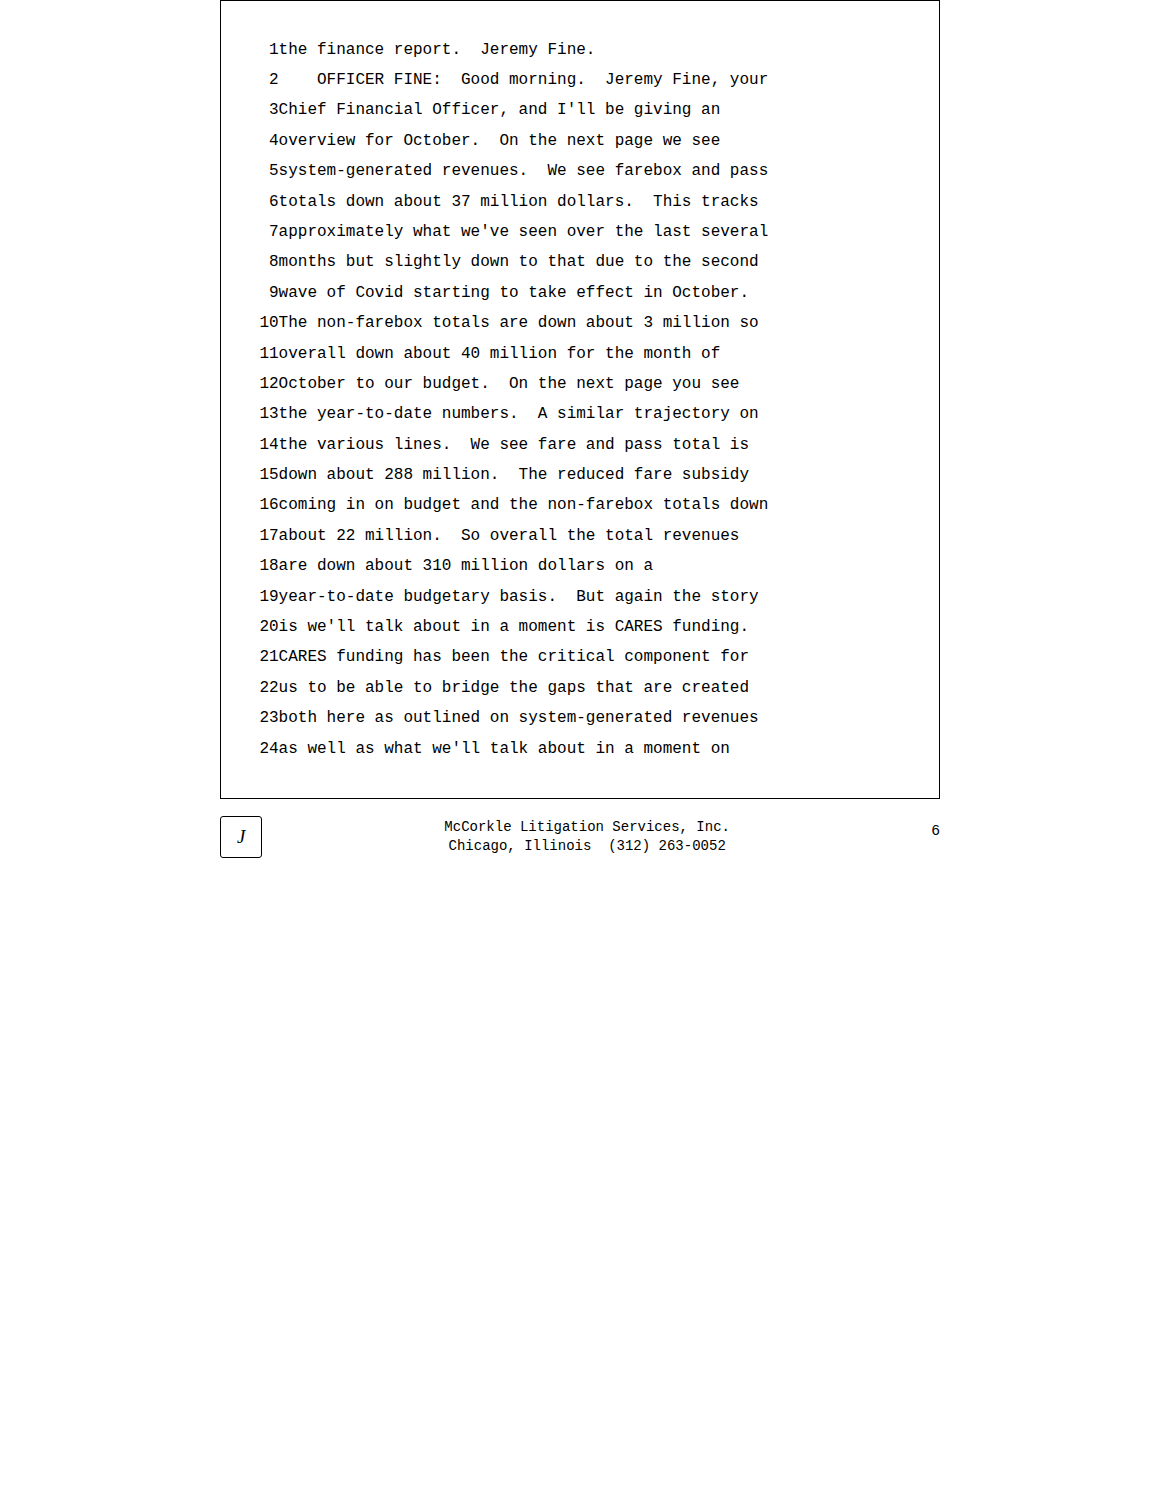| 1 | the finance report. Jeremy Fine. |
| 2 | OFFICER FINE: Good morning. Jeremy Fine, your |
| 3 | Chief Financial Officer, and I'll be giving an |
| 4 | overview for October. On the next page we see |
| 5 | system-generated revenues. We see farebox and pass |
| 6 | totals down about 37 million dollars. This tracks |
| 7 | approximately what we've seen over the last several |
| 8 | months but slightly down to that due to the second |
| 9 | wave of Covid starting to take effect in October. |
| 10 | The non-farebox totals are down about 3 million so |
| 11 | overall down about 40 million for the month of |
| 12 | October to our budget. On the next page you see |
| 13 | the year-to-date numbers. A similar trajectory on |
| 14 | the various lines. We see fare and pass total is |
| 15 | down about 288 million. The reduced fare subsidy |
| 16 | coming in on budget and the non-farebox totals down |
| 17 | about 22 million. So overall the total revenues |
| 18 | are down about 310 million dollars on a |
| 19 | year-to-date budgetary basis. But again the story |
| 20 | is we'll talk about in a moment is CARES funding. |
| 21 | CARES funding has been the critical component for |
| 22 | us to be able to bridge the gaps that are created |
| 23 | both here as outlined on system-generated revenues |
| 24 | as well as what we'll talk about in a moment on |
J
McCorkle Litigation Services, Inc.
Chicago, Illinois (312) 263-0052
6